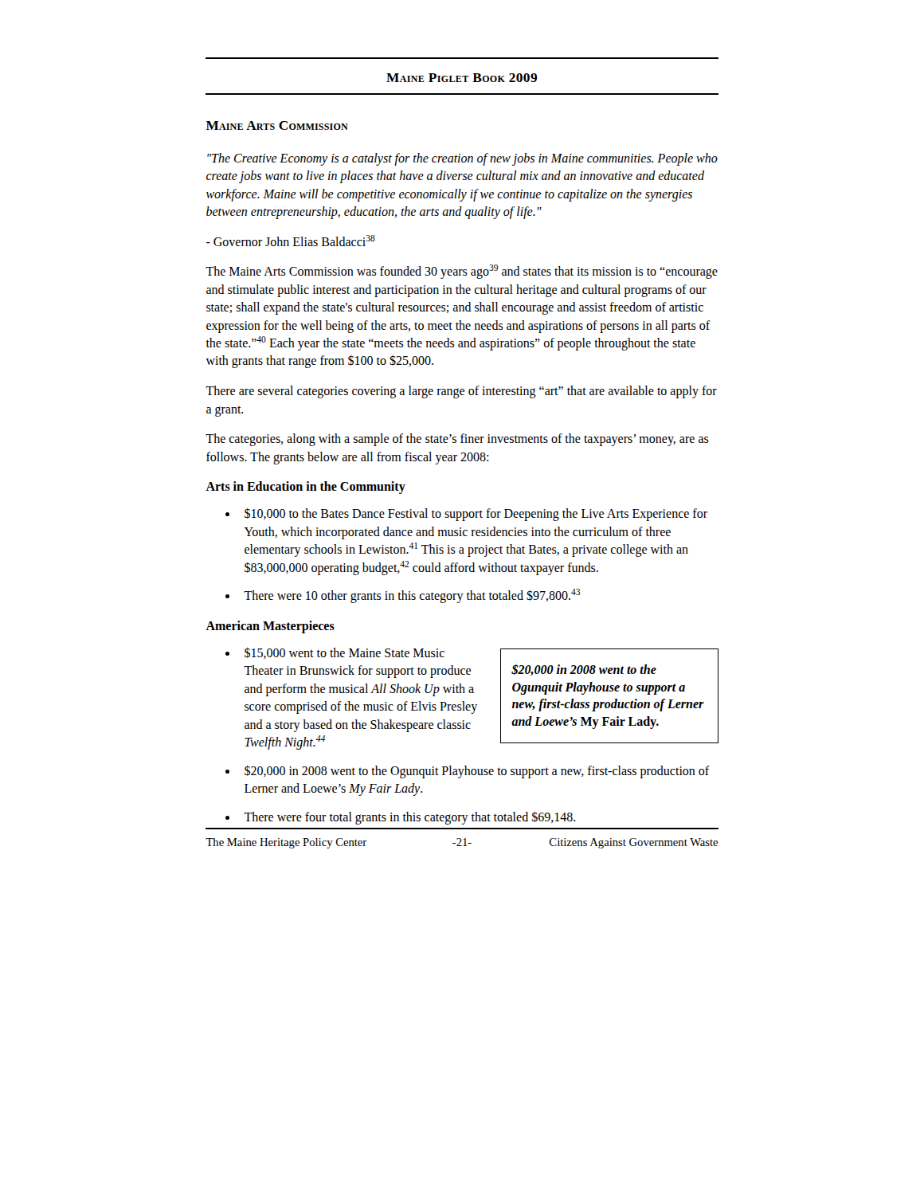Maine Piglet Book 2009
Maine Arts Commission
"The Creative Economy is a catalyst for the creation of new jobs in Maine communities. People who create jobs want to live in places that have a diverse cultural mix and an innovative and educated workforce. Maine will be competitive economically if we continue to capitalize on the synergies between entrepreneurship, education, the arts and quality of life."
- Governor John Elias Baldacci38
The Maine Arts Commission was founded 30 years ago39 and states that its mission is to “encourage and stimulate public interest and participation in the cultural heritage and cultural programs of our state; shall expand the state's cultural resources; and shall encourage and assist freedom of artistic expression for the well being of the arts, to meet the needs and aspirations of persons in all parts of the state.”40 Each year the state “meets the needs and aspirations” of people throughout the state with grants that range from $100 to $25,000.
There are several categories covering a large range of interesting “art” that are available to apply for a grant.
The categories, along with a sample of the state’s finer investments of the taxpayers’ money, are as follows. The grants below are all from fiscal year 2008:
Arts in Education in the Community
$10,000 to the Bates Dance Festival to support for Deepening the Live Arts Experience for Youth, which incorporated dance and music residencies into the curriculum of three elementary schools in Lewiston.41 This is a project that Bates, a private college with an $83,000,000 operating budget,42 could afford without taxpayer funds.
There were 10 other grants in this category that totaled $97,800.43
American Masterpieces
$20,000 in 2008 went to the Ogunquit Playhouse to support a new, first-class production of Lerner and Loewe’s My Fair Lady.
$15,000 went to the Maine State Music Theater in Brunswick for support to produce and perform the musical All Shook Up with a score comprised of the music of Elvis Presley and a story based on the Shakespeare classic Twelfth Night.44
$20,000 in 2008 went to the Ogunquit Playhouse to support a new, first-class production of Lerner and Loewe’s My Fair Lady.
There were four total grants in this category that totaled $69,148.
The Maine Heritage Policy Center
-21-
Citizens Against Government Waste